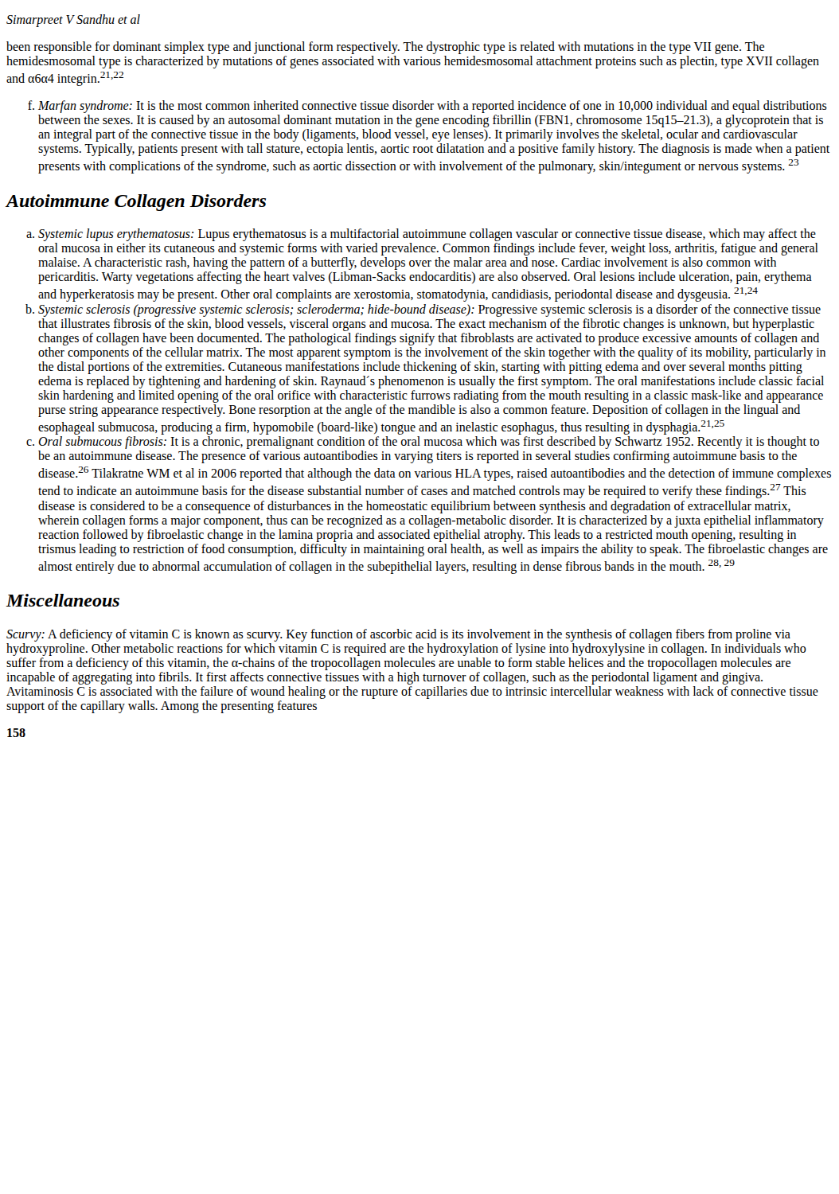Simarpreet V Sandhu et al
been responsible for dominant simplex type and junctional form respectively. The dystrophic type is related with mutations in the type VII gene. The hemidesmosomal type is characterized by mutations of genes associated with various hemidesmosomal attachment proteins such as plectin, type XVII collagen and α6α4 integrin.21,22
Marfan syndrome: It is the most common inherited connective tissue disorder with a reported incidence of one in 10,000 individual and equal distributions between the sexes. It is caused by an autosomal dominant mutation in the gene encoding fibrillin (FBN1, chromosome 15q15–21.3), a glycoprotein that is an integral part of the connective tissue in the body (ligaments, blood vessel, eye lenses). It primarily involves the skeletal, ocular and cardiovascular systems. Typically, patients present with tall stature, ectopia lentis, aortic root dilatation and a positive family history. The diagnosis is made when a patient presents with complications of the syndrome, such as aortic dissection or with involvement of the pulmonary, skin/integument or nervous systems. 23
Autoimmune Collagen Disorders
Systemic lupus erythematosus: Lupus erythematosus is a multifactorial autoimmune collagen vascular or connective tissue disease, which may affect the oral mucosa in either its cutaneous and systemic forms with varied prevalence. Common findings include fever, weight loss, arthritis, fatigue and general malaise. A characteristic rash, having the pattern of a butterfly, develops over the malar area and nose. Cardiac involvement is also common with pericarditis. Warty vegetations affecting the heart valves (Libman-Sacks endocarditis) are also observed. Oral lesions include ulceration, pain, erythema and hyperkeratosis may be present. Other oral complaints are xerostomia, stomatodynia, candidiasis, periodontal disease and dysgeusia. 21,24
Systemic sclerosis (progressive systemic sclerosis; scleroderma; hide-bound disease): Progressive systemic sclerosis is a disorder of the connective tissue that illustrates fibrosis of the skin, blood vessels, visceral organs and mucosa. The exact mechanism of the fibrotic changes is unknown, but hyperplastic changes of collagen have been documented. The pathological findings signify that fibroblasts are activated to produce excessive amounts of collagen and other components of the cellular matrix. The most apparent symptom is the involvement of the skin together with the quality of its mobility, particularly in the distal portions of the extremities. Cutaneous manifestations include thickening of skin, starting with pitting edema and over several months pitting edema is replaced by tightening and hardening of skin. Raynaud´s phenomenon is usually the first symptom. The oral manifestations include classic facial skin hardening and limited opening of the oral orifice with characteristic furrows radiating from the mouth resulting in a classic mask-like and appearance purse string appearance respectively. Bone resorption at the angle of the mandible is also a common feature. Deposition of collagen in the lingual and esophageal submucosa, producing a firm, hypomobile (board-like) tongue and an inelastic esophagus, thus resulting in dysphagia.21,25
Oral submucous fibrosis: It is a chronic, premalignant condition of the oral mucosa which was first described by Schwartz 1952. Recently it is thought to be an autoimmune disease. The presence of various autoantibodies in varying titers is reported in several studies confirming autoimmune basis to the disease.26 Tilakratne WM et al in 2006 reported that although the data on various HLA types, raised autoantibodies and the detection of immune complexes tend to indicate an autoimmune basis for the disease substantial number of cases and matched controls may be required to verify these findings.27 This disease is considered to be a consequence of disturbances in the homeostatic equilibrium between synthesis and degradation of extracellular matrix, wherein collagen forms a major component, thus can be recognized as a collagen-metabolic disorder. It is characterized by a juxta epithelial inflammatory reaction followed by fibroelastic change in the lamina propria and associated epithelial atrophy. This leads to a restricted mouth opening, resulting in trismus leading to restriction of food consumption, difficulty in maintaining oral health, as well as impairs the ability to speak. The fibroelastic changes are almost entirely due to abnormal accumulation of collagen in the subepithelial layers, resulting in dense fibrous bands in the mouth. 28, 29
Miscellaneous
Scurvy: A deficiency of vitamin C is known as scurvy. Key function of ascorbic acid is its involvement in the synthesis of collagen fibers from proline via hydroxyproline. Other metabolic reactions for which vitamin C is required are the hydroxylation of lysine into hydroxylysine in collagen. In individuals who suffer from a deficiency of this vitamin, the α-chains of the tropocollagen molecules are unable to form stable helices and the tropocollagen molecules are incapable of aggregating into fibrils. It first affects connective tissues with a high turnover of collagen, such as the periodontal ligament and gingiva. Avitaminosis C is associated with the failure of wound healing or the rupture of capillaries due to intrinsic intercellular weakness with lack of connective tissue support of the capillary walls. Among the presenting features
158